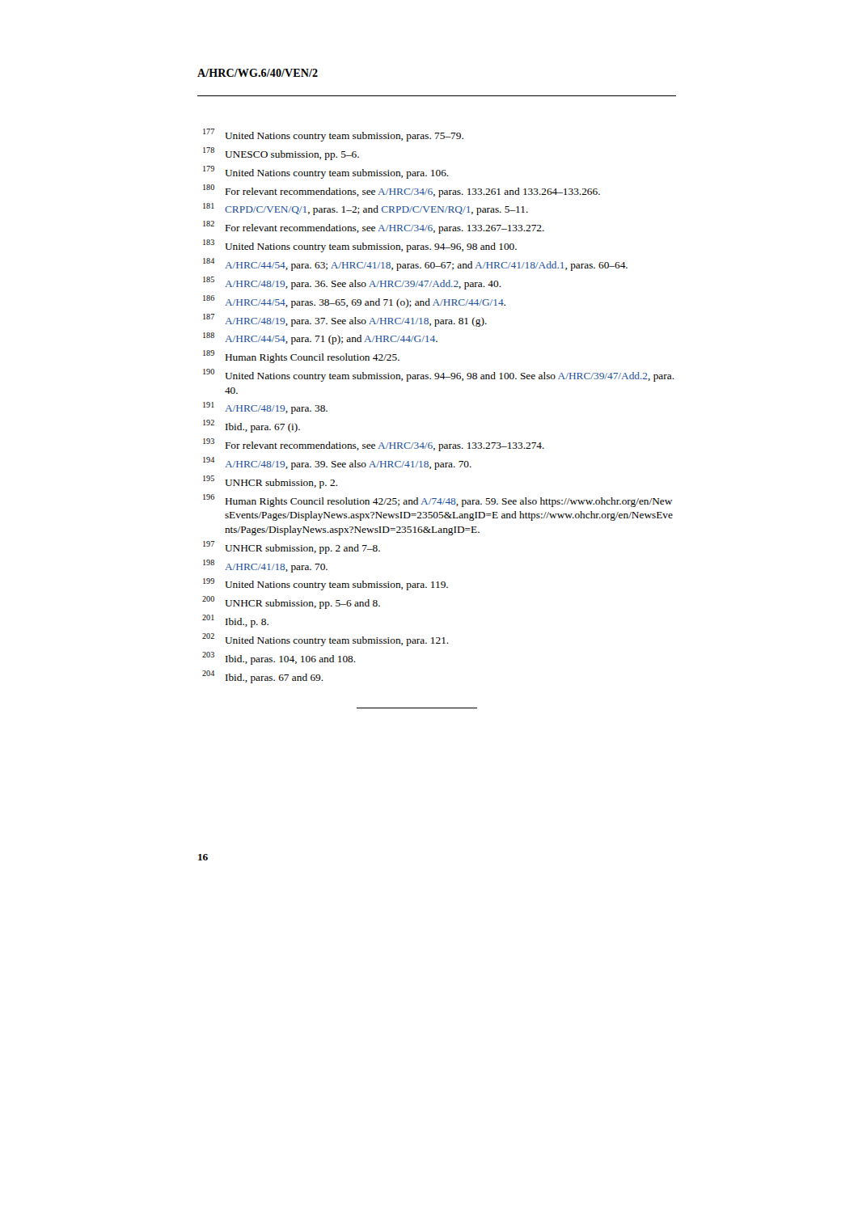A/HRC/WG.6/40/VEN/2
United Nations country team submission, paras. 75–79.
UNESCO submission, pp. 5–6.
United Nations country team submission, para. 106.
For relevant recommendations, see A/HRC/34/6, paras. 133.261 and 133.264–133.266.
CRPD/C/VEN/Q/1, paras. 1–2; and CRPD/C/VEN/RQ/1, paras. 5–11.
For relevant recommendations, see A/HRC/34/6, paras. 133.267–133.272.
United Nations country team submission, paras. 94–96, 98 and 100.
A/HRC/44/54, para. 63; A/HRC/41/18, paras. 60–67; and A/HRC/41/18/Add.1, paras. 60–64.
A/HRC/48/19, para. 36. See also A/HRC/39/47/Add.2, para. 40.
A/HRC/44/54, paras. 38–65, 69 and 71 (o); and A/HRC/44/G/14.
A/HRC/48/19, para. 37. See also A/HRC/41/18, para. 81 (g).
A/HRC/44/54, para. 71 (p); and A/HRC/44/G/14.
Human Rights Council resolution 42/25.
United Nations country team submission, paras. 94–96, 98 and 100. See also A/HRC/39/47/Add.2, para. 40.
A/HRC/48/19, para. 38.
Ibid., para. 67 (i).
For relevant recommendations, see A/HRC/34/6, paras. 133.273–133.274.
A/HRC/48/19, para. 39. See also A/HRC/41/18, para. 70.
UNHCR submission, p. 2.
Human Rights Council resolution 42/25; and A/74/48, para. 59. See also https://www.ohchr.org/en/NewsEvents/Pages/DisplayNews.aspx?NewsID=23505&LangID=E and https://www.ohchr.org/en/NewsEvents/Pages/DisplayNews.aspx?NewsID=23516&LangID=E.
UNHCR submission, pp. 2 and 7–8.
A/HRC/41/18, para. 70.
United Nations country team submission, para. 119.
UNHCR submission, pp. 5–6 and 8.
Ibid., p. 8.
United Nations country team submission, para. 121.
Ibid., paras. 104, 106 and 108.
Ibid., paras. 67 and 69.
16